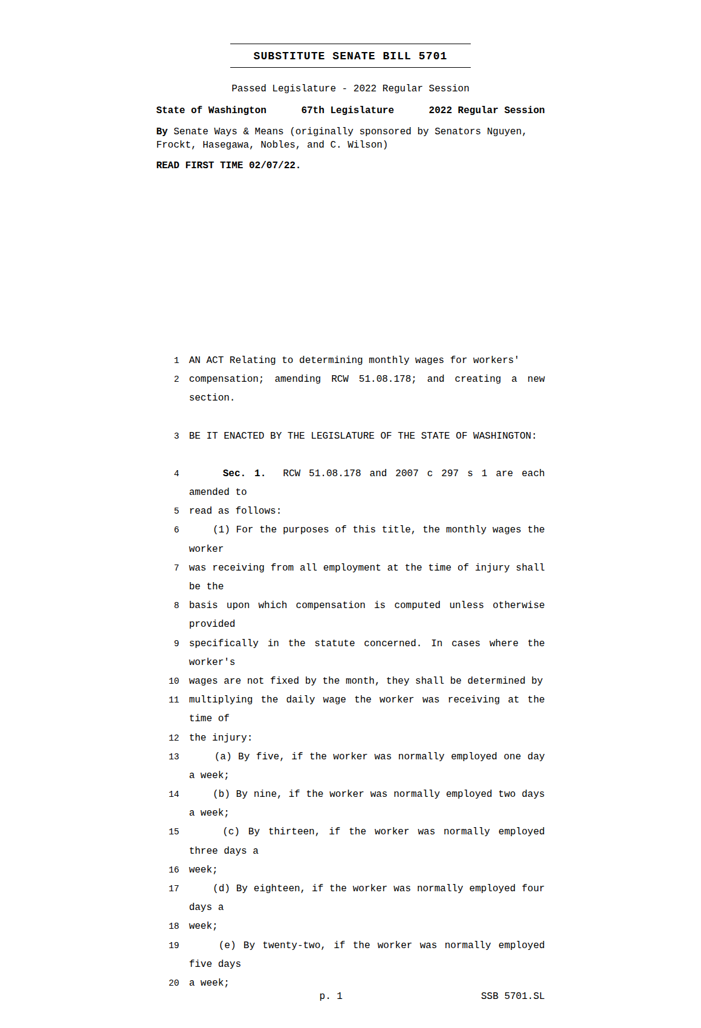SUBSTITUTE SENATE BILL 5701
Passed Legislature - 2022 Regular Session
State of Washington 67th Legislature 2022 Regular Session
By Senate Ways & Means (originally sponsored by Senators Nguyen, Frockt, Hasegawa, Nobles, and C. Wilson)
READ FIRST TIME 02/07/22.
1 AN ACT Relating to determining monthly wages for workers'
2 compensation; amending RCW 51.08.178; and creating a new section.
3 BE IT ENACTED BY THE LEGISLATURE OF THE STATE OF WASHINGTON:
4 Sec. 1. RCW 51.08.178 and 2007 c 297 s 1 are each amended to
5 read as follows:
6 (1) For the purposes of this title, the monthly wages the worker
7 was receiving from all employment at the time of injury shall be the
8 basis upon which compensation is computed unless otherwise provided
9 specifically in the statute concerned. In cases where the worker's
10 wages are not fixed by the month, they shall be determined by
11 multiplying the daily wage the worker was receiving at the time of
12 the injury:
13 (a) By five, if the worker was normally employed one day a week;
14 (b) By nine, if the worker was normally employed two days a week;
15 (c) By thirteen, if the worker was normally employed three days a
16 week;
17 (d) By eighteen, if the worker was normally employed four days a
18 week;
19 (e) By twenty-two, if the worker was normally employed five days
20 a week;
p. 1 SSB 5701.SL